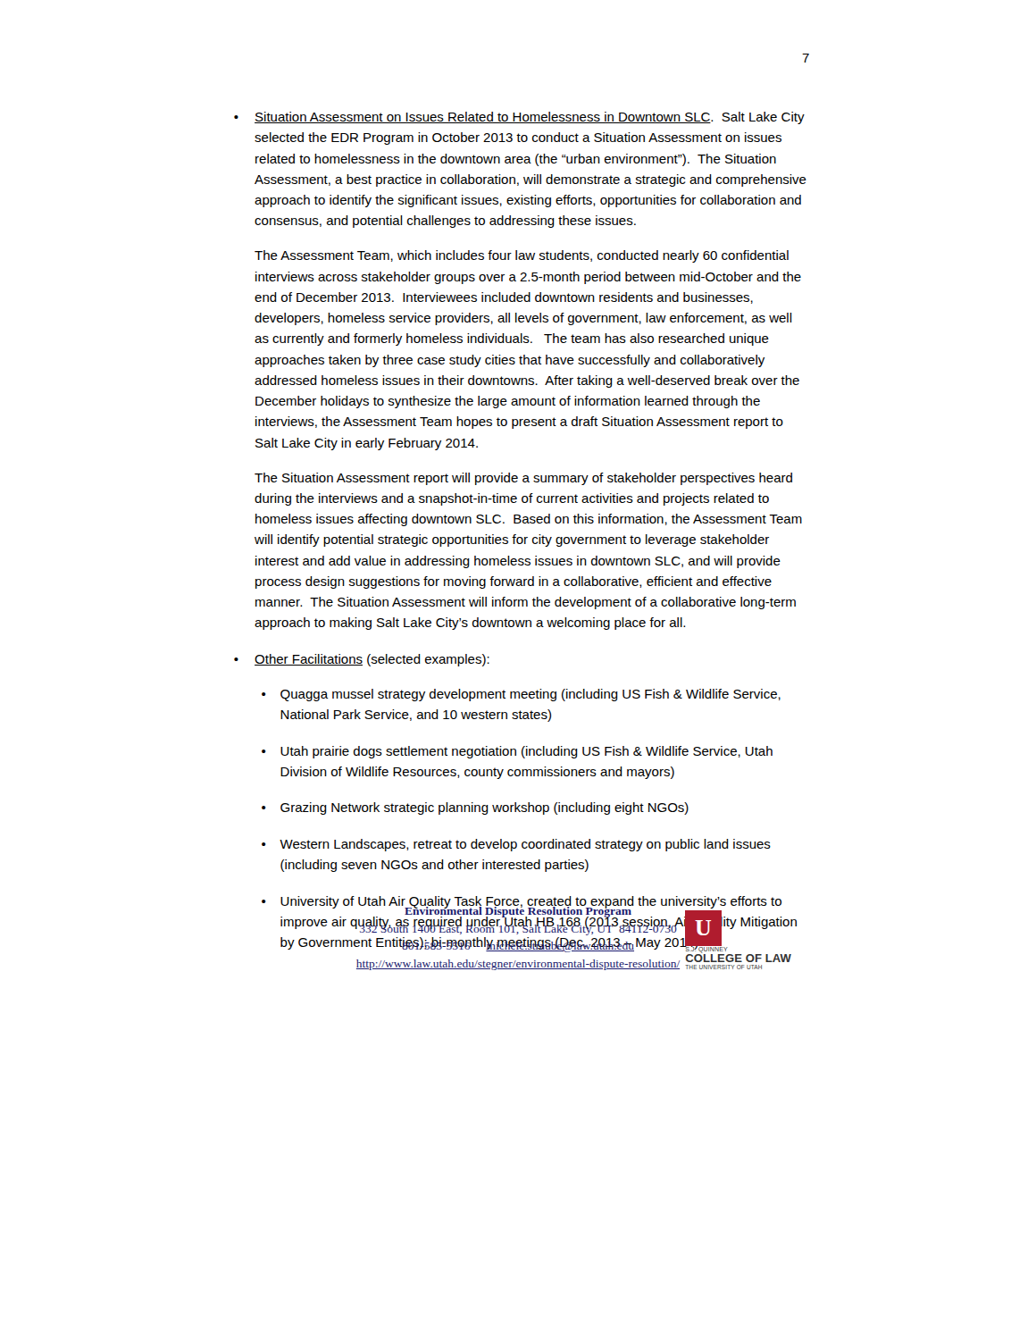7
Situation Assessment on Issues Related to Homelessness in Downtown SLC. Salt Lake City selected the EDR Program in October 2013 to conduct a Situation Assessment on issues related to homelessness in the downtown area (the “urban environment”). The Situation Assessment, a best practice in collaboration, will demonstrate a strategic and comprehensive approach to identify the significant issues, existing efforts, opportunities for collaboration and consensus, and potential challenges to addressing these issues.
The Assessment Team, which includes four law students, conducted nearly 60 confidential interviews across stakeholder groups over a 2.5-month period between mid-October and the end of December 2013. Interviewees included downtown residents and businesses, developers, homeless service providers, all levels of government, law enforcement, as well as currently and formerly homeless individuals. The team has also researched unique approaches taken by three case study cities that have successfully and collaboratively addressed homeless issues in their downtowns. After taking a well-deserved break over the December holidays to synthesize the large amount of information learned through the interviews, the Assessment Team hopes to present a draft Situation Assessment report to Salt Lake City in early February 2014.
The Situation Assessment report will provide a summary of stakeholder perspectives heard during the interviews and a snapshot-in-time of current activities and projects related to homeless issues affecting downtown SLC. Based on this information, the Assessment Team will identify potential strategic opportunities for city government to leverage stakeholder interest and add value in addressing homeless issues in downtown SLC, and will provide process design suggestions for moving forward in a collaborative, efficient and effective manner. The Situation Assessment will inform the development of a collaborative long-term approach to making Salt Lake City’s downtown a welcoming place for all.
Other Facilitations (selected examples):
Quagga mussel strategy development meeting (including US Fish & Wildlife Service, National Park Service, and 10 western states)
Utah prairie dogs settlement negotiation (including US Fish & Wildlife Service, Utah Division of Wildlife Resources, county commissioners and mayors)
Grazing Network strategic planning workshop (including eight NGOs)
Western Landscapes, retreat to develop coordinated strategy on public land issues (including seven NGOs and other interested parties)
University of Utah Air Quality Task Force, created to expand the university’s efforts to improve air quality, as required under Utah HB 168 (2013 session, Air Quality Mitigation by Government Entities); bi-monthly meetings (Dec. 2013 – May 2014)
Environmental Dispute Resolution Program
332 South 1400 East, Room 101, Salt Lake City, UT 84112-0730
801-585-5516 - michele.straube@law.utah.edu
http://www.law.utah.edu/stegner/environmental-dispute-resolution/
US.J. QUINNEY COLLEGE OF LAW THE UNIVERSITY OF UTAH